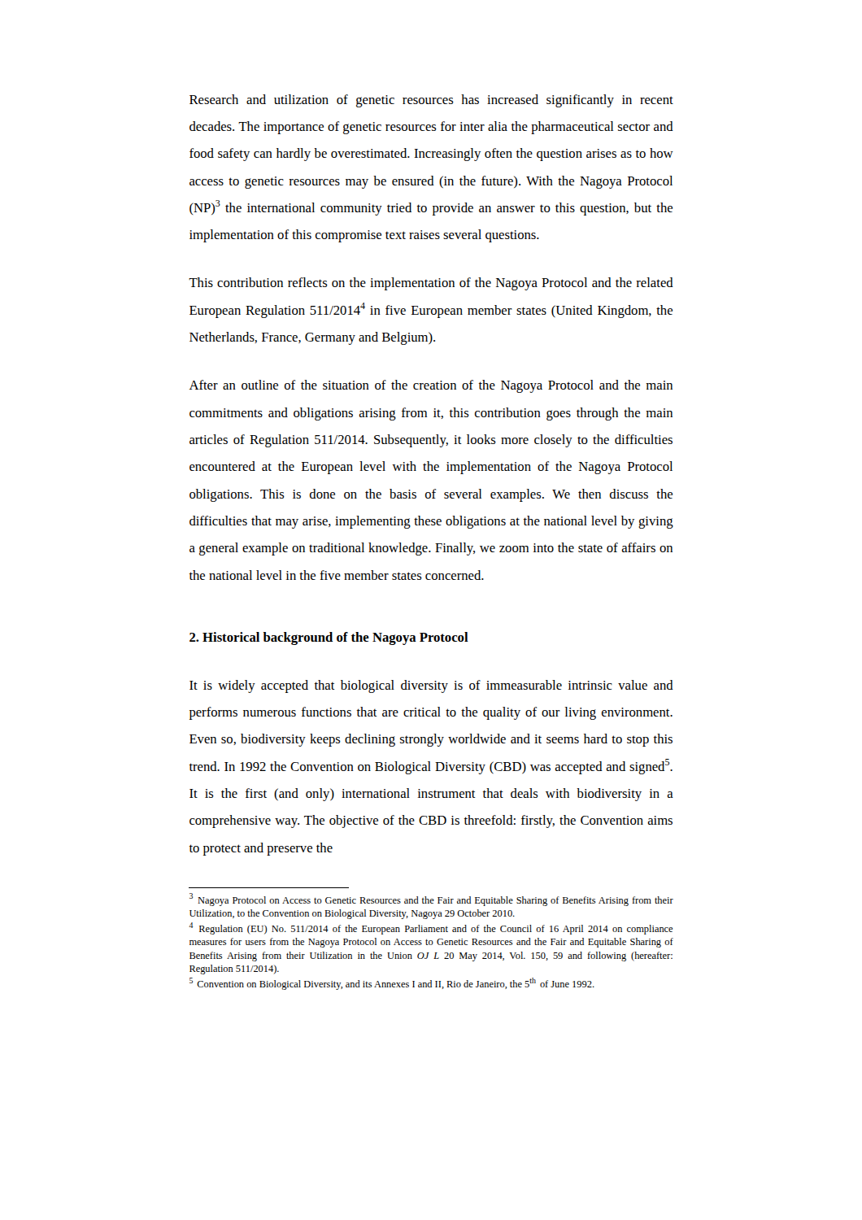Research and utilization of genetic resources has increased significantly in recent decades. The importance of genetic resources for inter alia the pharmaceutical sector and food safety can hardly be overestimated. Increasingly often the question arises as to how access to genetic resources may be ensured (in the future). With the Nagoya Protocol (NP)3 the international community tried to provide an answer to this question, but the implementation of this compromise text raises several questions.
This contribution reflects on the implementation of the Nagoya Protocol and the related European Regulation 511/20144 in five European member states (United Kingdom, the Netherlands, France, Germany and Belgium).
After an outline of the situation of the creation of the Nagoya Protocol and the main commitments and obligations arising from it, this contribution goes through the main articles of Regulation 511/2014. Subsequently, it looks more closely to the difficulties encountered at the European level with the implementation of the Nagoya Protocol obligations. This is done on the basis of several examples. We then discuss the difficulties that may arise, implementing these obligations at the national level by giving a general example on traditional knowledge. Finally, we zoom into the state of affairs on the national level in the five member states concerned.
2. Historical background of the Nagoya Protocol
It is widely accepted that biological diversity is of immeasurable intrinsic value and performs numerous functions that are critical to the quality of our living environment. Even so, biodiversity keeps declining strongly worldwide and it seems hard to stop this trend. In 1992 the Convention on Biological Diversity (CBD) was accepted and signed5. It is the first (and only) international instrument that deals with biodiversity in a comprehensive way. The objective of the CBD is threefold: firstly, the Convention aims to protect and preserve the
3 Nagoya Protocol on Access to Genetic Resources and the Fair and Equitable Sharing of Benefits Arising from their Utilization, to the Convention on Biological Diversity, Nagoya 29 October 2010.
4 Regulation (EU) No. 511/2014 of the European Parliament and of the Council of 16 April 2014 on compliance measures for users from the Nagoya Protocol on Access to Genetic Resources and the Fair and Equitable Sharing of Benefits Arising from their Utilization in the Union OJ L 20 May 2014, Vol. 150, 59 and following (hereafter: Regulation 511/2014).
5 Convention on Biological Diversity, and its Annexes I and II, Rio de Janeiro, the 5th of June 1992.